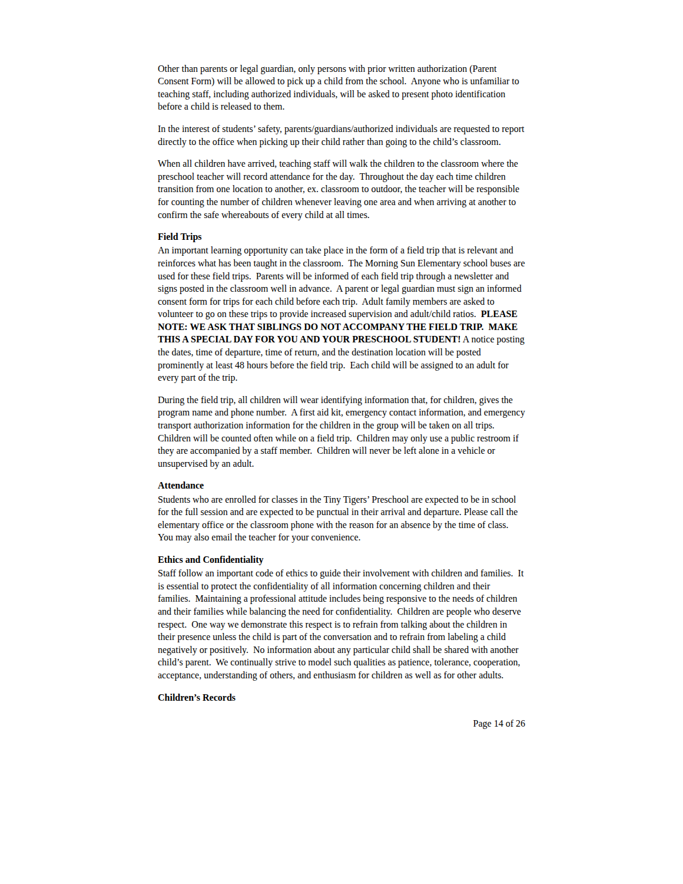Other than parents or legal guardian, only persons with prior written authorization (Parent Consent Form) will be allowed to pick up a child from the school. Anyone who is unfamiliar to teaching staff, including authorized individuals, will be asked to present photo identification before a child is released to them.
In the interest of students’ safety, parents/guardians/authorized individuals are requested to report directly to the office when picking up their child rather than going to the child’s classroom.
When all children have arrived, teaching staff will walk the children to the classroom where the preschool teacher will record attendance for the day. Throughout the day each time children transition from one location to another, ex. classroom to outdoor, the teacher will be responsible for counting the number of children whenever leaving one area and when arriving at another to confirm the safe whereabouts of every child at all times.
Field Trips
An important learning opportunity can take place in the form of a field trip that is relevant and reinforces what has been taught in the classroom. The Morning Sun Elementary school buses are used for these field trips. Parents will be informed of each field trip through a newsletter and signs posted in the classroom well in advance. A parent or legal guardian must sign an informed consent form for trips for each child before each trip. Adult family members are asked to volunteer to go on these trips to provide increased supervision and adult/child ratios. PLEASE NOTE: WE ASK THAT SIBLINGS DO NOT ACCOMPANY THE FIELD TRIP. MAKE THIS A SPECIAL DAY FOR YOU AND YOUR PRESCHOOL STUDENT! A notice posting the dates, time of departure, time of return, and the destination location will be posted prominently at least 48 hours before the field trip. Each child will be assigned to an adult for every part of the trip.
During the field trip, all children will wear identifying information that, for children, gives the program name and phone number. A first aid kit, emergency contact information, and emergency transport authorization information for the children in the group will be taken on all trips. Children will be counted often while on a field trip. Children may only use a public restroom if they are accompanied by a staff member. Children will never be left alone in a vehicle or unsupervised by an adult.
Attendance
Students who are enrolled for classes in the Tiny Tigers’ Preschool are expected to be in school for the full session and are expected to be punctual in their arrival and departure. Please call the elementary office or the classroom phone with the reason for an absence by the time of class. You may also email the teacher for your convenience.
Ethics and Confidentiality
Staff follow an important code of ethics to guide their involvement with children and families. It is essential to protect the confidentiality of all information concerning children and their families. Maintaining a professional attitude includes being responsive to the needs of children and their families while balancing the need for confidentiality. Children are people who deserve respect. One way we demonstrate this respect is to refrain from talking about the children in their presence unless the child is part of the conversation and to refrain from labeling a child negatively or positively. No information about any particular child shall be shared with another child’s parent. We continually strive to model such qualities as patience, tolerance, cooperation, acceptance, understanding of others, and enthusiasm for children as well as for other adults.
Children’s Records
Page 14 of 26